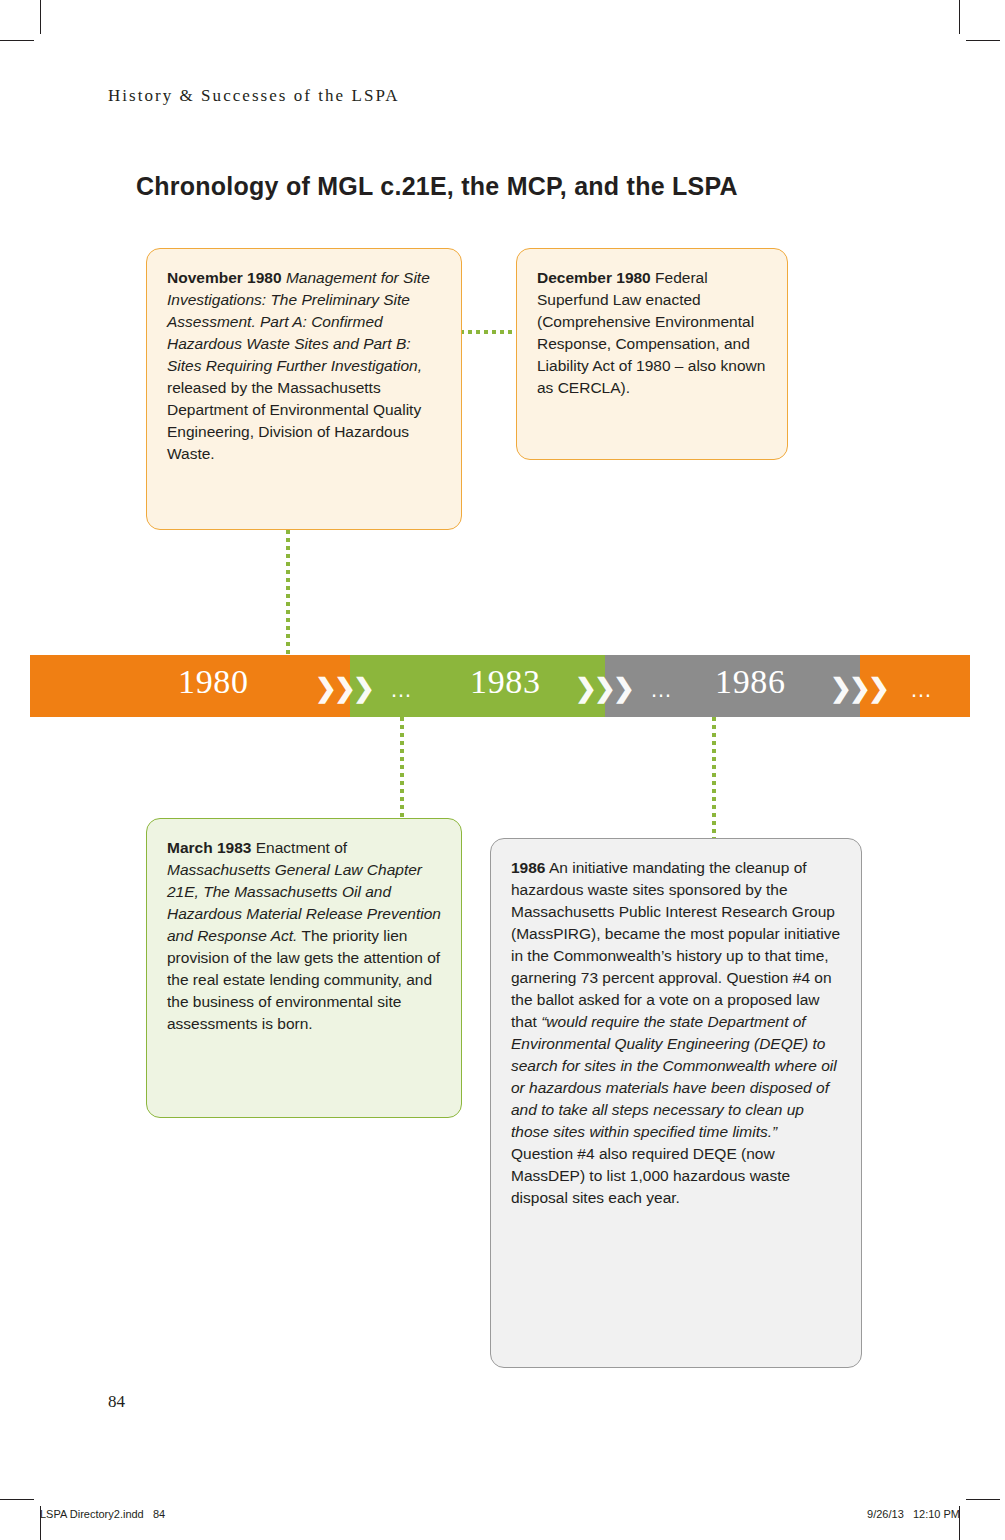History & Successes of the LSPA
Chronology of MGL c.21E, the MCP, and the LSPA
1980 ❯❯❯ … 1983 ❯❯❯ … 1986 ❯❯❯ …
November 1980 Management for Site Investigations: The Preliminary Site Assessment. Part A: Confirmed Hazardous Waste Sites and Part B: Sites Requiring Further Investigation, released by the Massachusetts Department of Environmental Quality Engineering, Division of Hazardous Waste.
December 1980 Federal Superfund Law enacted (Comprehensive Environmental Response, Compensation, and Liability Act of 1980 – also known as CERCLA).
March 1983 Enactment of Massachusetts General Law Chapter 21E, The Massachusetts Oil and Hazardous Material Release Prevention and Response Act. The priority lien provision of the law gets the attention of the real estate lending community, and the business of environmental site assessments is born.
1986 An initiative mandating the cleanup of hazardous waste sites sponsored by the Massachusetts Public Interest Research Group (MassPIRG), became the most popular initiative in the Commonwealth’s history up to that time, garnering 73 percent approval. Question #4 on the ballot asked for a vote on a proposed law that “would require the state Department of Environmental Quality Engineering (DEQE) to search for sites in the Commonwealth where oil or hazardous materials have been disposed of and to take all steps necessary to clean up those sites within specified time limits.” Question #4 also required DEQE (now MassDEP) to list 1,000 hazardous waste disposal sites each year.
84
LSPA Directory2.indd 84 9/26/13 12:10 PM